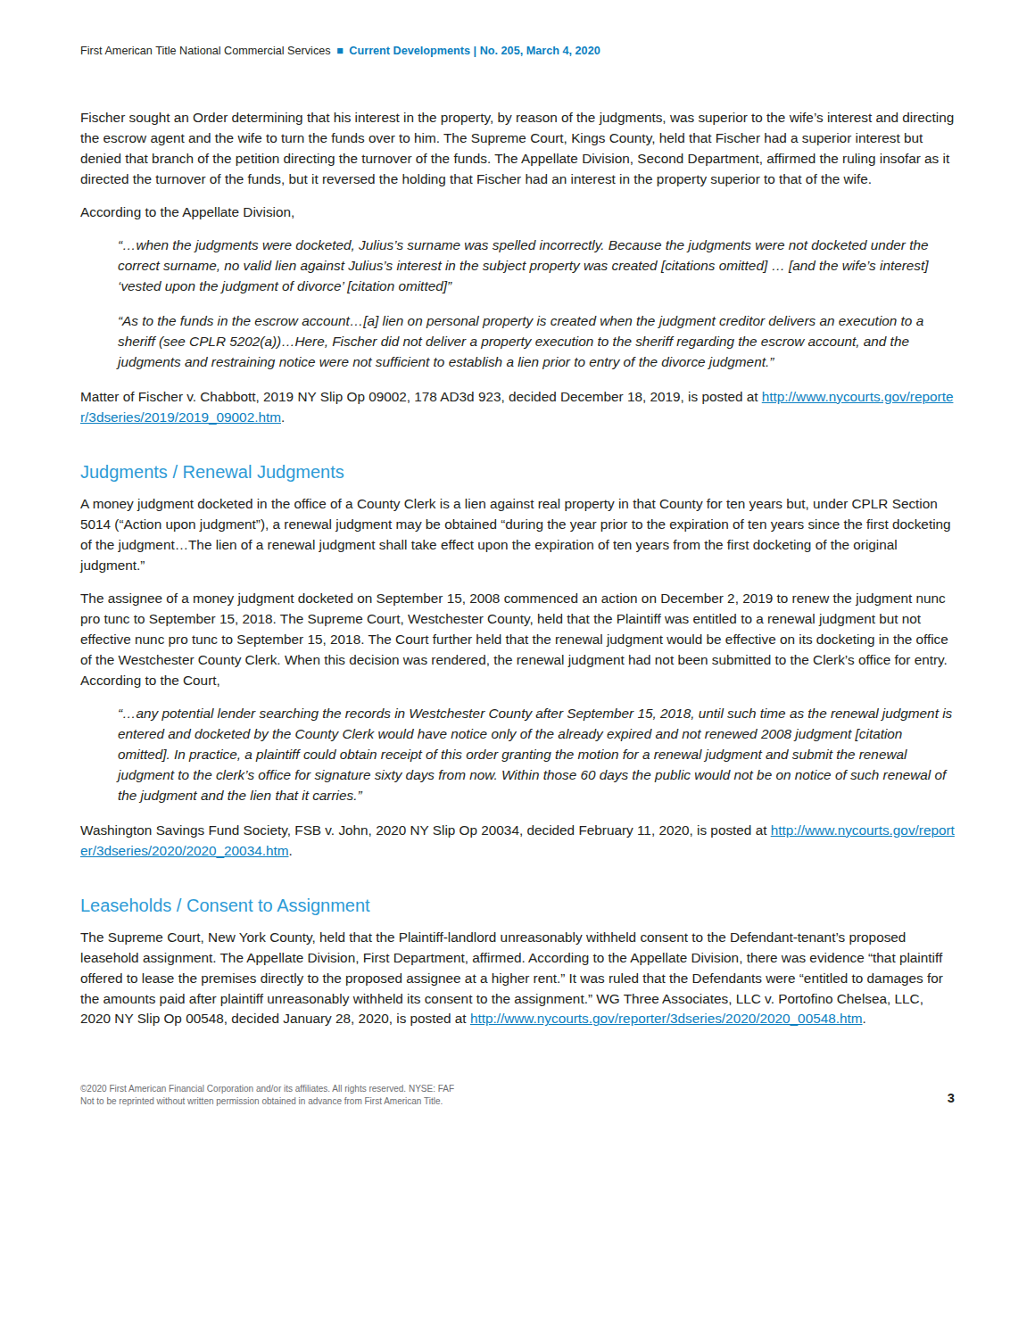First American Title National Commercial Services ■ Current Developments | No. 205, March 4, 2020
Fischer sought an Order determining that his interest in the property, by reason of the judgments, was superior to the wife’s interest and directing the escrow agent and the wife to turn the funds over to him. The Supreme Court, Kings County, held that Fischer had a superior interest but denied that branch of the petition directing the turnover of the funds. The Appellate Division, Second Department, affirmed the ruling insofar as it directed the turnover of the funds, but it reversed the holding that Fischer had an interest in the property superior to that of the wife.
According to the Appellate Division,
“…when the judgments were docketed, Julius’s surname was spelled incorrectly. Because the judgments were not docketed under the correct surname, no valid lien against Julius’s interest in the subject property was created [citations omitted] … [and the wife’s interest] ‘vested upon the judgment of divorce’ [citation omitted]”
“As to the funds in the escrow account…[a] lien on personal property is created when the judgment creditor delivers an execution to a sheriff (see CPLR 5202(a))…Here, Fischer did not deliver a property execution to the sheriff regarding the escrow account, and the judgments and restraining notice were not sufficient to establish a lien prior to entry of the divorce judgment.”
Matter of Fischer v. Chabbott, 2019 NY Slip Op 09002, 178 AD3d 923, decided December 18, 2019, is posted at http://www.nycourts.gov/reporter/3dseries/2019/2019_09002.htm.
Judgments / Renewal Judgments
A money judgment docketed in the office of a County Clerk is a lien against real property in that County for ten years but, under CPLR Section 5014 (“Action upon judgment”), a renewal judgment may be obtained “during the year prior to the expiration of ten years since the first docketing of the judgment…The lien of a renewal judgment shall take effect upon the expiration of ten years from the first docketing of the original judgment.”
The assignee of a money judgment docketed on September 15, 2008 commenced an action on December 2, 2019 to renew the judgment nunc pro tunc to September 15, 2018. The Supreme Court, Westchester County, held that the Plaintiff was entitled to a renewal judgment but not effective nunc pro tunc to September 15, 2018. The Court further held that the renewal judgment would be effective on its docketing in the office of the Westchester County Clerk. When this decision was rendered, the renewal judgment had not been submitted to the Clerk’s office for entry. According to the Court,
“…any potential lender searching the records in Westchester County after September 15, 2018, until such time as the renewal judgment is entered and docketed by the County Clerk would have notice only of the already expired and not renewed 2008 judgment [citation omitted]. In practice, a plaintiff could obtain receipt of this order granting the motion for a renewal judgment and submit the renewal judgment to the clerk’s office for signature sixty days from now. Within those 60 days the public would not be on notice of such renewal of the judgment and the lien that it carries.”
Washington Savings Fund Society, FSB v. John, 2020 NY Slip Op 20034, decided February 11, 2020, is posted at http://www.nycourts.gov/reporter/3dseries/2020/2020_20034.htm.
Leaseholds / Consent to Assignment
The Supreme Court, New York County, held that the Plaintiff-landlord unreasonably withheld consent to the Defendant-tenant’s proposed leasehold assignment. The Appellate Division, First Department, affirmed. According to the Appellate Division, there was evidence “that plaintiff offered to lease the premises directly to the proposed assignee at a higher rent.” It was ruled that the Defendants were “entitled to damages for the amounts paid after plaintiff unreasonably withheld its consent to the assignment.” WG Three Associates, LLC v. Portofino Chelsea, LLC, 2020 NY Slip Op 00548, decided January 28, 2020, is posted at http://www.nycourts.gov/reporter/3dseries/2020/2020_00548.htm.
©2020 First American Financial Corporation and/or its affiliates. All rights reserved. NYSE: FAF
Not to be reprinted without written permission obtained in advance from First American Title. 3